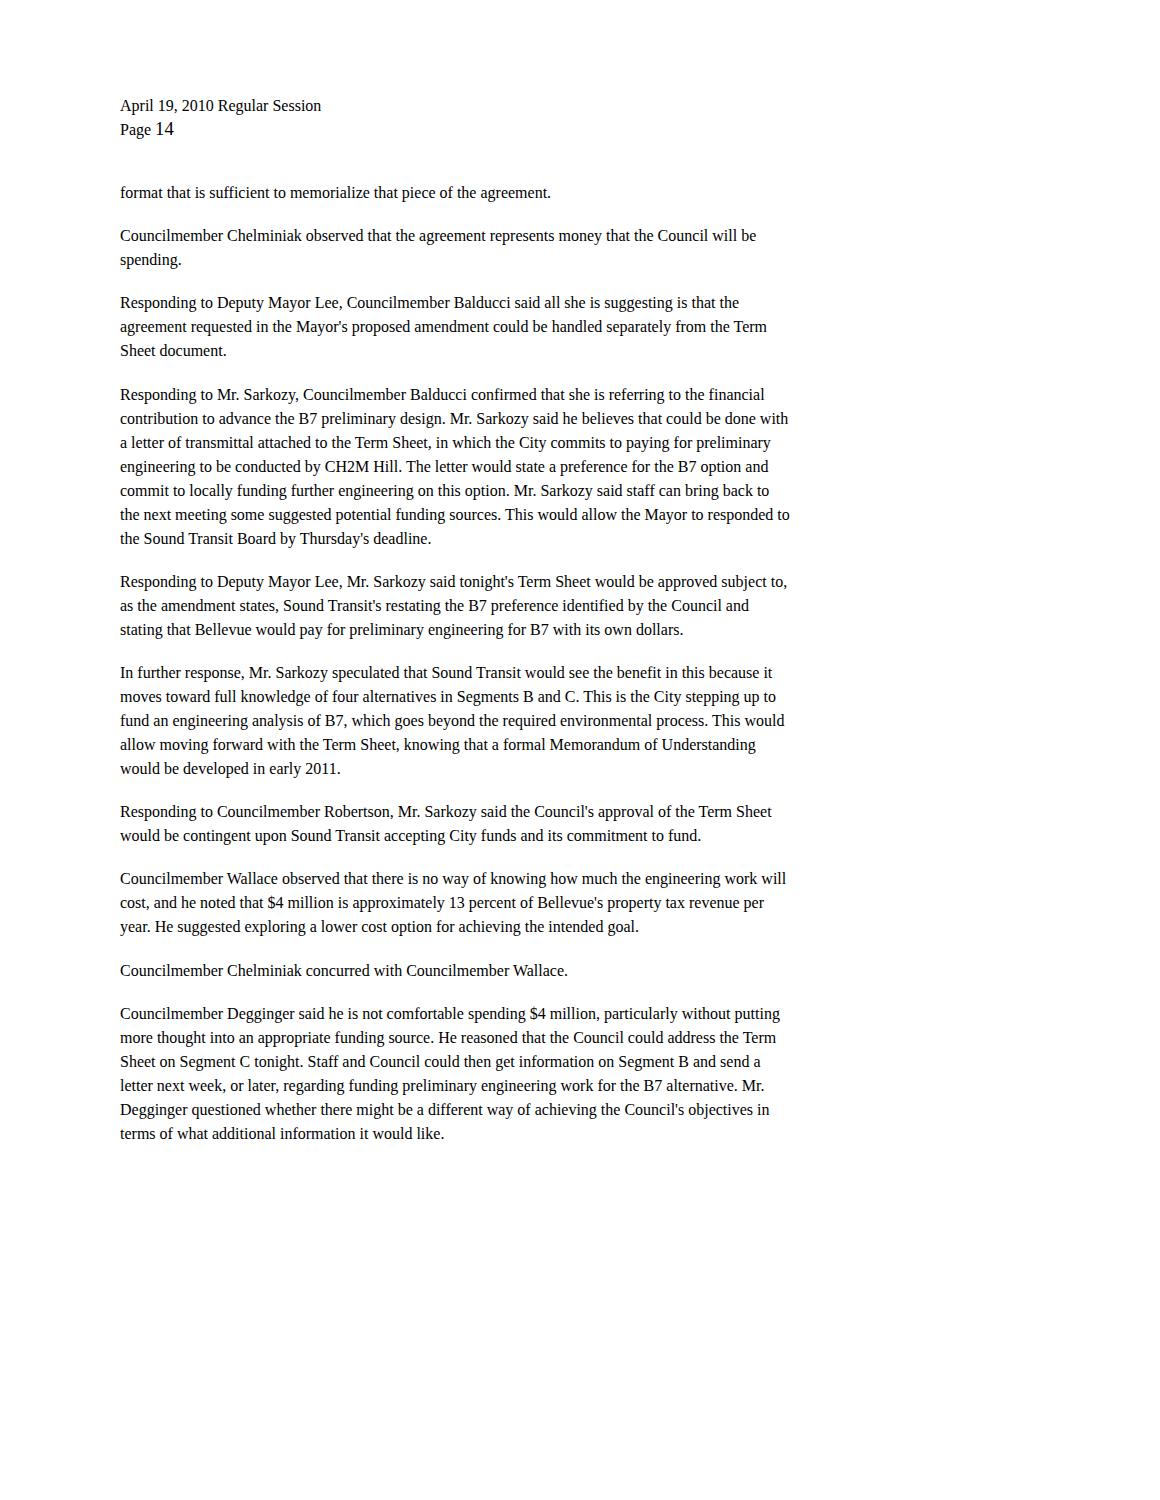April 19, 2010 Regular Session
Page 14
format that is sufficient to memorialize that piece of the agreement.
Councilmember Chelminiak observed that the agreement represents money that the Council will be spending.
Responding to Deputy Mayor Lee, Councilmember Balducci said all she is suggesting is that the agreement requested in the Mayor's proposed amendment could be handled separately from the Term Sheet document.
Responding to Mr. Sarkozy, Councilmember Balducci confirmed that she is referring to the financial contribution to advance the B7 preliminary design. Mr. Sarkozy said he believes that could be done with a letter of transmittal attached to the Term Sheet, in which the City commits to paying for preliminary engineering to be conducted by CH2M Hill. The letter would state a preference for the B7 option and commit to locally funding further engineering on this option. Mr. Sarkozy said staff can bring back to the next meeting some suggested potential funding sources. This would allow the Mayor to responded to the Sound Transit Board by Thursday's deadline.
Responding to Deputy Mayor Lee, Mr. Sarkozy said tonight's Term Sheet would be approved subject to, as the amendment states, Sound Transit's restating the B7 preference identified by the Council and stating that Bellevue would pay for preliminary engineering for B7 with its own dollars.
In further response, Mr. Sarkozy speculated that Sound Transit would see the benefit in this because it moves toward full knowledge of four alternatives in Segments B and C. This is the City stepping up to fund an engineering analysis of B7, which goes beyond the required environmental process. This would allow moving forward with the Term Sheet, knowing that a formal Memorandum of Understanding would be developed in early 2011.
Responding to Councilmember Robertson, Mr. Sarkozy said the Council's approval of the Term Sheet would be contingent upon Sound Transit accepting City funds and its commitment to fund.
Councilmember Wallace observed that there is no way of knowing how much the engineering work will cost, and he noted that $4 million is approximately 13 percent of Bellevue's property tax revenue per year. He suggested exploring a lower cost option for achieving the intended goal.
Councilmember Chelminiak concurred with Councilmember Wallace.
Councilmember Degginger said he is not comfortable spending $4 million, particularly without putting more thought into an appropriate funding source. He reasoned that the Council could address the Term Sheet on Segment C tonight. Staff and Council could then get information on Segment B and send a letter next week, or later, regarding funding preliminary engineering work for the B7 alternative. Mr. Degginger questioned whether there might be a different way of achieving the Council's objectives in terms of what additional information it would like.